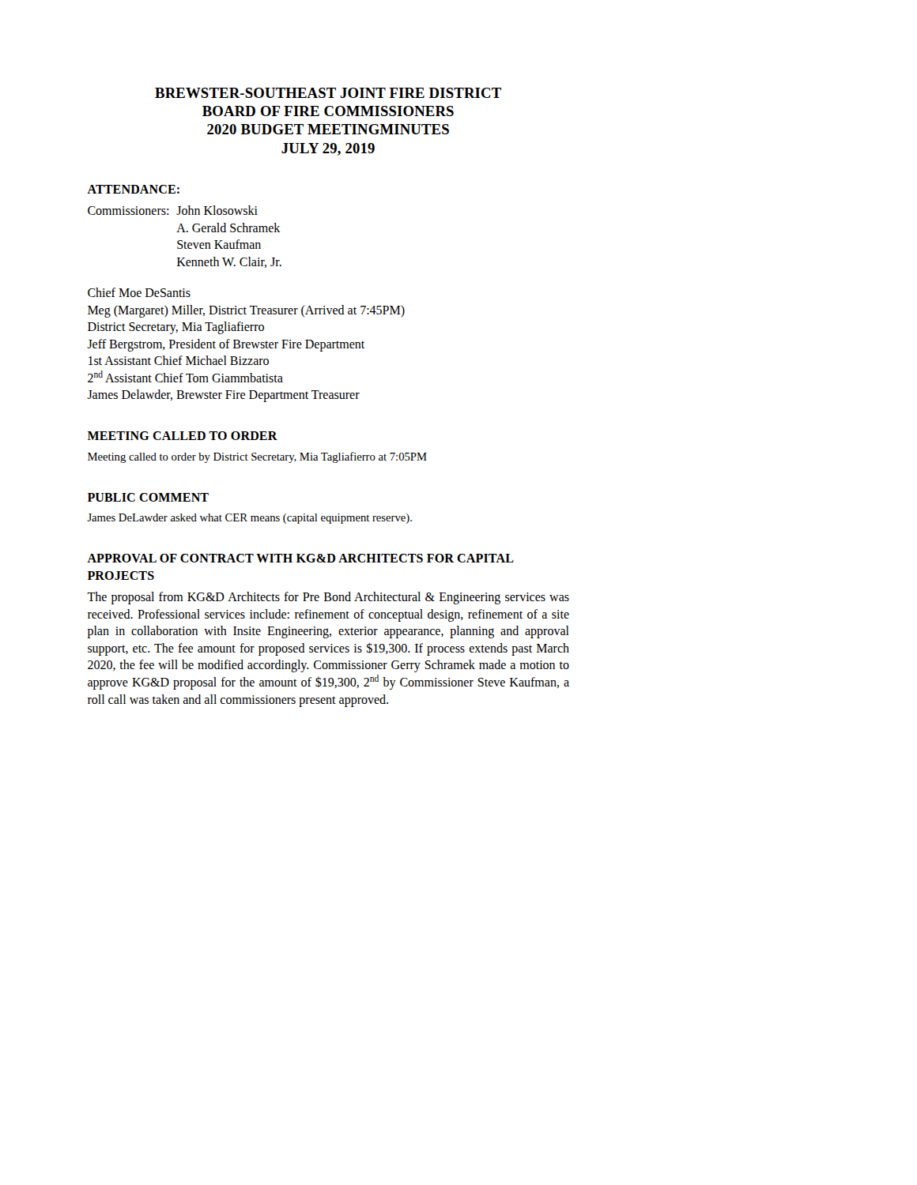BREWSTER-SOUTHEAST JOINT FIRE DISTRICT
BOARD OF FIRE COMMISSIONERS
2020 BUDGET MEETINGMINUTES
JULY 29, 2019
ATTENDANCE:
| Commissioners: | John Klosowski |
| | A. Gerald Schramek |
| | Steven Kaufman |
| | Kenneth W. Clair, Jr. |
Chief Moe DeSantis
Meg (Margaret) Miller, District Treasurer (Arrived at 7:45PM)
District Secretary, Mia Tagliafierro
Jeff Bergstrom, President of Brewster Fire Department
1st Assistant Chief Michael Bizzaro
2nd Assistant Chief Tom Giammbatista
James Delawder, Brewster Fire Department Treasurer
MEETING CALLED TO ORDER
Meeting called to order by District Secretary, Mia Tagliafierro at 7:05PM
PUBLIC COMMENT
James DeLawder asked what CER means (capital equipment reserve).
APPROVAL OF CONTRACT WITH KG&D ARCHITECTS FOR CAPITAL PROJECTS
The proposal from KG&D Architects for Pre Bond Architectural & Engineering services was received. Professional services include: refinement of conceptual design, refinement of a site plan in collaboration with Insite Engineering, exterior appearance, planning and approval support, etc. The fee amount for proposed services is $19,300. If process extends past March 2020, the fee will be modified accordingly. Commissioner Gerry Schramek made a motion to approve KG&D proposal for the amount of $19,300, 2nd by Commissioner Steve Kaufman, a roll call was taken and all commissioners present approved.